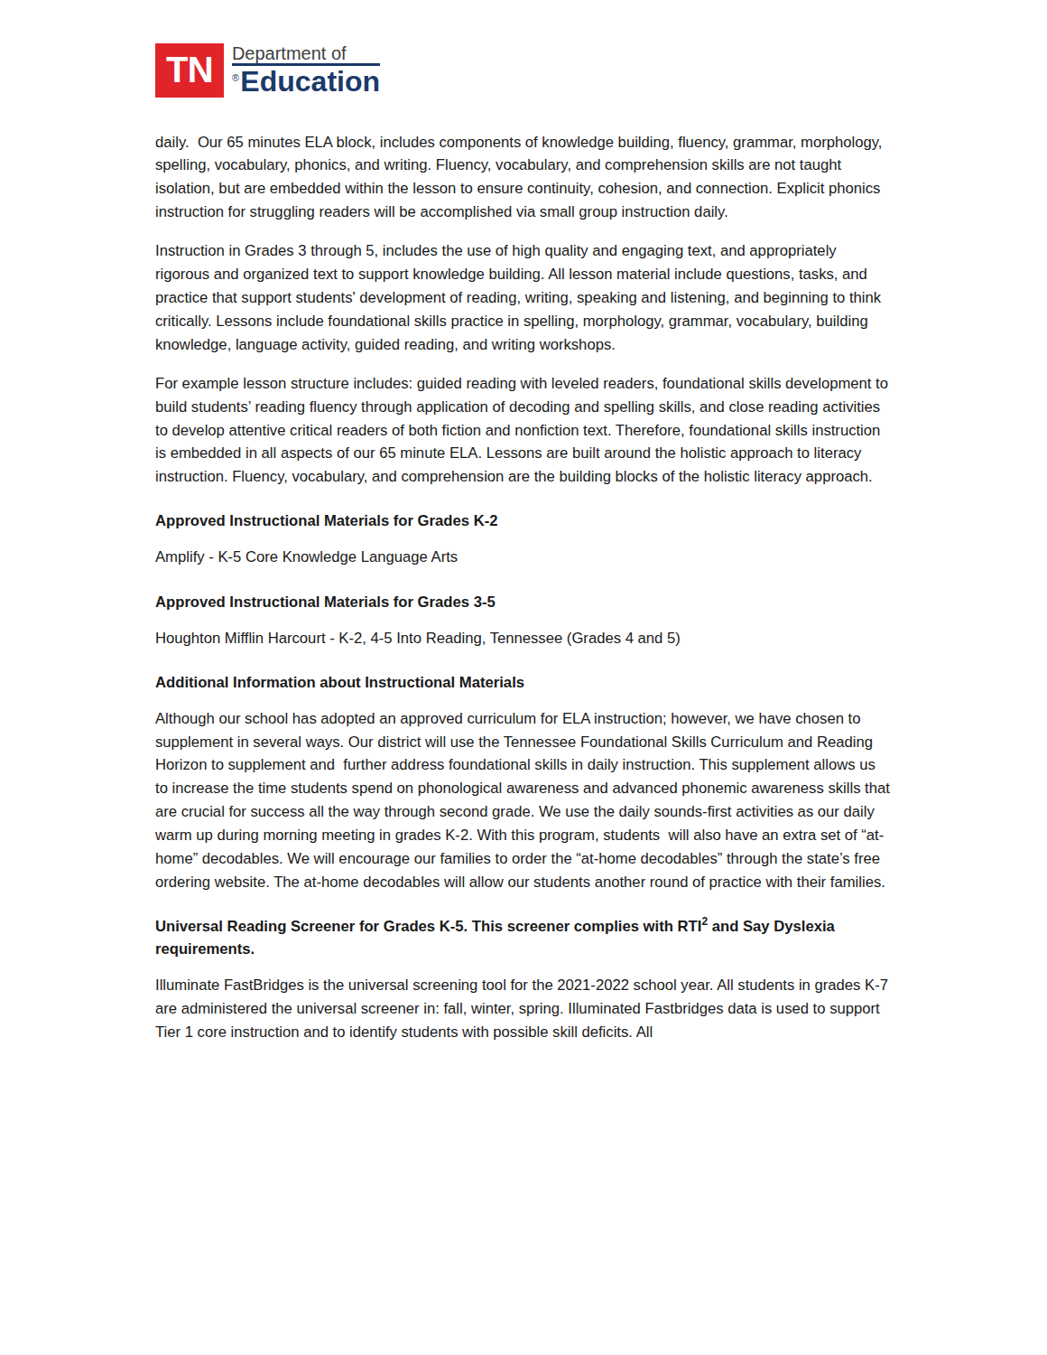TN
Department of Education
daily. Our 65 minutes ELA block, includes components of knowledge building, fluency, grammar, morphology, spelling, vocabulary, phonics, and writing. Fluency, vocabulary, and comprehension skills are not taught isolation, but are embedded within the lesson to ensure continuity, cohesion, and connection. Explicit phonics instruction for struggling readers will be accomplished via small group instruction daily.
Instruction in Grades 3 through 5, includes the use of high quality and engaging text, and appropriately rigorous and organized text to support knowledge building. All lesson material include questions, tasks, and practice that support students' development of reading, writing, speaking and listening, and beginning to think critically. Lessons include foundational skills practice in spelling, morphology, grammar, vocabulary, building knowledge, language activity, guided reading, and writing workshops.
For example lesson structure includes: guided reading with leveled readers, foundational skills development to build students’ reading fluency through application of decoding and spelling skills, and close reading activities to develop attentive critical readers of both fiction and nonfiction text. Therefore, foundational skills instruction is embedded in all aspects of our 65 minute ELA. Lessons are built around the holistic approach to literacy instruction. Fluency, vocabulary, and comprehension are the building blocks of the holistic literacy approach.
Approved Instructional Materials for Grades K-2
Amplify - K-5 Core Knowledge Language Arts
Approved Instructional Materials for Grades 3-5
Houghton Mifflin Harcourt - K-2, 4-5 Into Reading, Tennessee (Grades 4 and 5)
Additional Information about Instructional Materials
Although our school has adopted an approved curriculum for ELA instruction; however, we have chosen to supplement in several ways. Our district will use the Tennessee Foundational Skills Curriculum and Reading Horizon to supplement and further address foundational skills in daily instruction. This supplement allows us to increase the time students spend on phonological awareness and advanced phonemic awareness skills that are crucial for success all the way through second grade. We use the daily sounds-first activities as our daily warm up during morning meeting in grades K-2. With this program, students will also have an extra set of “at-home” decodables. We will encourage our families to order the “at-home decodables” through the state’s free ordering website. The at-home decodables will allow our students another round of practice with their families.
Universal Reading Screener for Grades K-5. This screener complies with RTI2 and Say Dyslexia requirements.
Illuminate FastBridges is the universal screening tool for the 2021-2022 school year. All students in grades K-7 are administered the universal screener in: fall, winter, spring. Illuminated Fastbridges data is used to support Tier 1 core instruction and to identify students with possible skill deficits. All